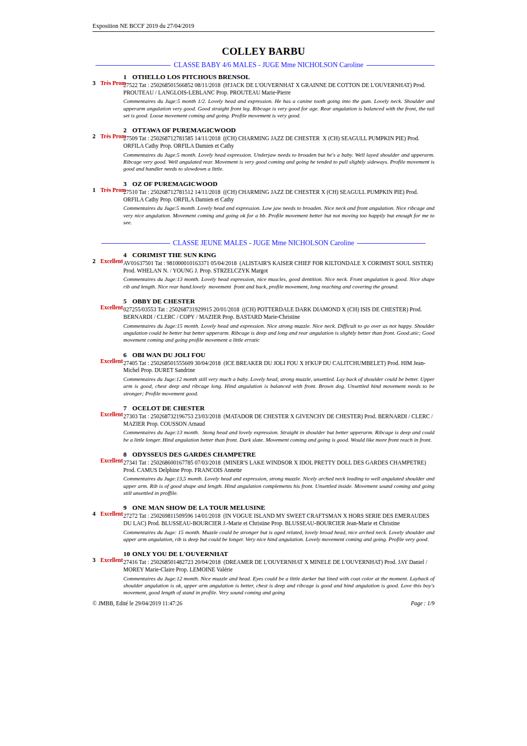Exposition NE BCCF 2019 du 27/04/2019
COLLEY BARBU
CLASSE BABY 4/6 MALES - JUGE Mme NICHOLSON Caroline
3
Très Prom
1 OTHELLO LOS PITCHOUS BRENSOL
27522 Tat : 250268501566852 08/11/2018 (H'JACK DE L'OUVERNHAT X GRAINNE DE COTTON DE L'OUVERNHAT) Prod. PROUTEAU / LANGLOIS-LEBLANC Prop. PROUTEAU Marie-Pierre
Commentaires du Juge:5 month 1/2. Lovely head and expression. He has a canine tooth going into the gum. Lovely neck. Shoulder and upperarm angulation very good. Good straight front leg. Ribcage is very good for age. Rear angulation is balanced with the front, the tail set is good. Loose movement coming and going. Profile movement is very good.
2
Très Prom
2 OTTAWA OF PUREMAGICWOOD
27509 Tat : 250268712781585 14/11/2018 ((CH) CHARMING JAZZ DE CHESTER X (CH) SEAGULL PUMPKIN PIE) Prod. ORFILA Cathy Prop. ORFILA Damien et Cathy
Commentaires du Juge:5 month. Lovely head expression. Underjaw needs to broaden but he's a baby. Well layed shoulder and upperarm. Ribcage very good. Well angulated rear. Movement is very good coming and going he tended to pull slightly sideways. Profile movement is good and handler needs to slowdown a little.
1
Très Prom
3 OZ OF PUREMAGICWOOD
27510 Tat : 250268712781512 14/11/2018 ((CH) CHARMING JAZZ DE CHESTER X (CH) SEAGULL PUMPKIN PIE) Prod. ORFILA Cathy Prop. ORFILA Damien et Cathy
Commentaires du Juge:5 month. Lovely head and expression. Low jaw needs to broaden. Nice neck and front angulation. Nice ribcage and very nice angulation. Movement coming and going ok for a bb. Profile movement better but not moving too happily but enough for me to see.
CLASSE JEUNE MALES - JUGE Mme NICHOLSON Caroline
2
Excellent
4 CORIMIST THE SUN KING
AV01637501 Tat : 981000010163371 05/04/2018 (ALISTAIR'S KAISER CHIEF FOR KILTONDALE X CORIMIST SOUL SISTER) Prod. WHELAN N. / YOUNG J. Prop. STRZELCZYK Margot
Commentaires du Juge:13 month. Lovely head expression, nice muscles, good dentition. Nice neck. Front angulation is good. Nice shape rib and length. Nice rear hand.lovely movement front and back, profile movement, long reaching and covering the ground.
Excellent
5 OBBY DE CHESTER
027255/03553 Tat : 250268731929915 20/01/2018 ((CH) POTTERDALE DARK DIAMOND X (CH) ISIS DE CHESTER) Prod. BERNARDI / CLERC / COPY / MAZIER Prop. BASTARD Marie-Christine
Commentaires du Juge:15 month. Lovely head and expression. Nice strong muzzle. Nice neck. Difficult to go over as not happy. Shoulder angulation could be better but better upperarm. Ribcage is deep and long and rear angulation is slightly better than front. Good.atic; Good movement coming and going profile movement a little erratic
Excellent
6 OBI WAN DU JOLI FOU
27405 Tat : 250268501555609 30/04/2018 (ICE BREAKER DU JOLI FOU X H'KUP DU CALITCHUMBELET) Prod. HIM Jean-Michel Prop. DURET Sandrine
Commentaires du Juge:12 month still very much a baby. Lovely head, strong muzzle, unsettled. Lay back of shoulder could be better. Upper arm is good, chest deep and ribcage long. Hind angulation is balanced with front. Brown dog. Unsettled hind movement needs to be stronger; Profile movement good.
Excellent
7 OCELOT DE CHESTER
27303 Tat : 250268732196753 23/03/2018 (MATADOR DE CHESTER X GIVENCHY DE CHESTER) Prod. BERNARDI / CLERC / MAZIER Prop. COUSSON Arnaud
Commentaires du Juge:13 month. Stong head and lovely expression. Straight in shoulder but better upperarm. Ribcage is deep and could be a little longer. Hind angulation better than front. Dark slate. Movement coming and going is good. Would like more front reach in front.
Excellent
8 ODYSSEUS DES GARDES CHAMPETRE
27341 Tat : 250268600167785 07/03/2018 (MINER'S LAKE WINDSOR X IDOL PRETTY DOLL DES GARDES CHAMPETRE) Prod. CAMUS Delphine Prop. FRANCOIS Annette
Commentaires du Juge:13,5 month. Lovely head and expression, strong muzzle. Nicely arched neck leading to well angulated shoulder and upper arm. Rib is of good shape and length. Hind angulation complements his front. Unsettled inside. Movement sound coming and going still unsettled in proffile.
4
Excellent
9 ONE MAN SHOW DE LA TOUR MELUSINE
27272 Tat : 250269811509596 14/01/2018 (IN VOGUE ISLAND MY SWEET CRAFTSMAN X HORS SERIE DES EMERAUDES DU LAC) Prod. BLUSSEAU-BOURCIER J.-Marie et Christine Prop. BLUSSEAU-BOURCIER Jean-Marie et Christine
Commentaires du Juge: 15 month. Muzzle could be stronger but is aged related, lovely broad head, nice arched neck. Lovely shoulder and upper arm angulation, rib is deep but could be longer. Very nice hind angulation. Lovely movement coming and going. Profile very good.
3
Excellent
10 ONLY YOU DE L'OUVERNHAT
27416 Tat : 250268501482723 20/04/2018 (DREAMER DE L'OUVERNHAT X MINELE DE L'OUVERNHAT) Prod. JAY Daniel / MOREY Marie-Claire Prop. LEMOINE Valérie
Commentaires du Juge:12 month. Nice muzzle and head. Eyes could be a little darker but lined with coat color at the moment. Layback of shoulder angulation is ok, upper arm angulation is better, chest is deep and ribcage is good and hind angulation is good. Love this boy's movement, good length of stand in profile. Very sound coming and going
© JMBB, Edité le 29/04/2019 11:47:26 Page : 1/9